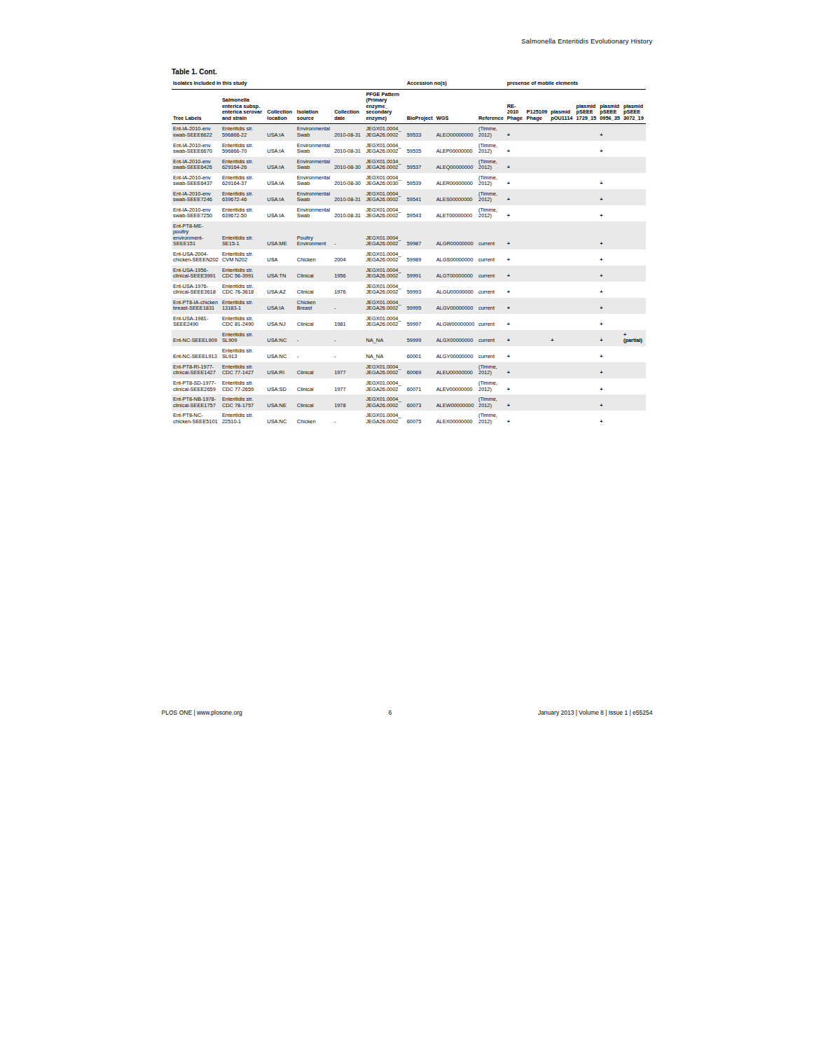Salmonella Enteritidis Evolutionary History
Table 1. Cont.
| Isolates included in this study | | Accession no(s) | presense of mobile elements |
| --- | --- | --- | --- |
| Tree Labels | Salmonella enterica subsp. enterica serovar and strain | Collection location | Isolation source | Collection date | PFGE Pattern (Primary enzyme_ secondary enzyme) | BioProject | WGS | Reference | RE-2010 Phage | P125109 Phage | plasmid pOU1114 | plasmid pSEEE 1729_15 | plasmid pSEEE 0956_35 | plasmid pSEEE 3072_19 |
| Ent-IA-2010-env swab-SEEE6622 | Enteritidis str. 596866-22 | USA:IA | Environmental Swab | 2010-08-31 | JEGX01.0004_ JEGA26.0002 | 59533 | ALEO00000000 | (Timme, 2012) | + | | | | + | |
| Ent-IA-2010-env swab-SEEE6670 | Enteritidis str. 596866-70 | USA:IA | Environmental Swab | 2010-08-31 | JEGX01.0004_ JEGA26.0002 | 59535 | ALEP00000000 | (Timme, 2012) | + | | | | + | |
| Ent-IA-2010-env swab-SEEE6426 | Enteritidis str. 629164-26 | USA:IA | Environmental Swab | 2010-08-30 | JEGX01.0034_ JEGA26.0002 | 59537 | ALEQ00000000 | (Timme, 2012) | + | | | | | |
| Ent-IA-2010-env swab-SEEE6437 | Enteritidis str. 629164-37 | USA:IA | Environmental Swab | 2010-08-30 | JEGX01.0004_ JEGA26.0030 | 59539 | ALER00000000 | (Timme, 2012) | + | | | | + | |
| Ent-IA-2010-env swab-SEEE7246 | Enteritidis str. 639672-46 | USA:IA | Environmental Swab | 2010-08-31 | JEGX01.0004_ JEGA26.0002 | 59541 | ALES00000000 | (Timme, 2012) | + | | | | + | |
| Ent-IA-2010-env swab-SEEE7250 | Enteritidis str. 639672-50 | USA:IA | Environmental Swab | 2010-08-31 | JEGX01.0004_ JEGA26.0002 | 59543 | ALET00000000 | (Timme, 2012) | + | | | | + | |
| Ent-PT8-ME-poultry environment-SEEE151 | Enteritidis str. SE15-1 | USA:ME | Poultry Environment | - | JEGX01.0004_ JEGA26.0002 | 59987 | ALGR00000000 | current | + | | | | + | |
| Ent-USA-2004-chicken-SEEEN202 | Enteritidis str. CVM N202 | USA | Chicken | 2004 | JEGX01.0004_ JEGA26.0002 | 59989 | ALGS00000000 | current | + | | | | + | |
| Ent-USA-1956-clinical-SEEE3991 | Enteritidis str. CDC 56-3991 | USA:TN | Clinical | 1956 | JEGX01.0004_ JEGA26.0002 | 59991 | ALGT00000000 | current | + | | | | + | |
| Ent-USA-1976-clinical-SEEE3618 | Enteritidis str. CDC 76-3618 | USA:AZ | Clinical | 1976 | JEGX01.0004_ JEGA26.0002 | 59993 | ALGU00000000 | current | + | | | | + | |
| Ent-PT8-IA-chicken breast-SEEE1831 | Enteritidis str. 13183-1 | USA:IA | Chicken Breast | - | JEGX01.0004_ JEGA26.0002 | 59995 | ALGV00000000 | current | + | | | | + | |
| Ent-USA-1981-SEEE2490 | Enteritidis str. CDC 81-2490 | USA:NJ | Clinical | 1981 | JEGX01.0004_ JEGA26.0002 | 59997 | ALGW00000000 | current | + | | | | + | |
| Ent-NC-SEEEL909 | Enteritidis str. SL909 | USA:NC | - | - | NA_NA | 59999 | ALGX00000000 | current | + | | + | | + | + (partial) |
| Ent-NC-SEEEL913 | Enteritidis str. SL913 | USA:NC | - | - | NA_NA | 60001 | ALGY00000000 | current | + | | | | + | |
| Ent-PT8-RI-1977-clinical-SEEE1427 | Enteritidis str. CDC 77-1427 | USA:RI | Clinical | 1977 | JEGX01.0004_ JEGA26.0002 | 60069 | ALEU00000000 | (Timme, 2012) | + | | | | + | |
| Ent-PT8-SD-1977-clinical-SEEE2659 | Enteritidis str. CDC 77-2659 | USA:SD | Clinical | 1977 | JEGX01.0004_ JEGA26.0002 | 60071 | ALEV00000000 | (Timme, 2012) | + | | | | + | |
| Ent-PT8-NB-1978-clinical-SEEE1757 | Enteritidis str. CDC 78-1757 | USA:NE | Clinical | 1978 | JEGX01.0004_ JEGA26.0002 | 60073 | ALEW00000000 | (Timme, 2012) | + | | | | + | |
| Ent-PT8-NC-chicken-SEEE5101 | Enteritidis str. 22510-1 | USA:NC | Chicken | - | JEGX01.0004_ JEGA26.0002 | 60075 | ALEX00000000 | (Timme, 2012) | + | | | | + | |
PLOS ONE | www.plosone.org
6
January 2013 | Volume 8 | Issue 1 | e55254